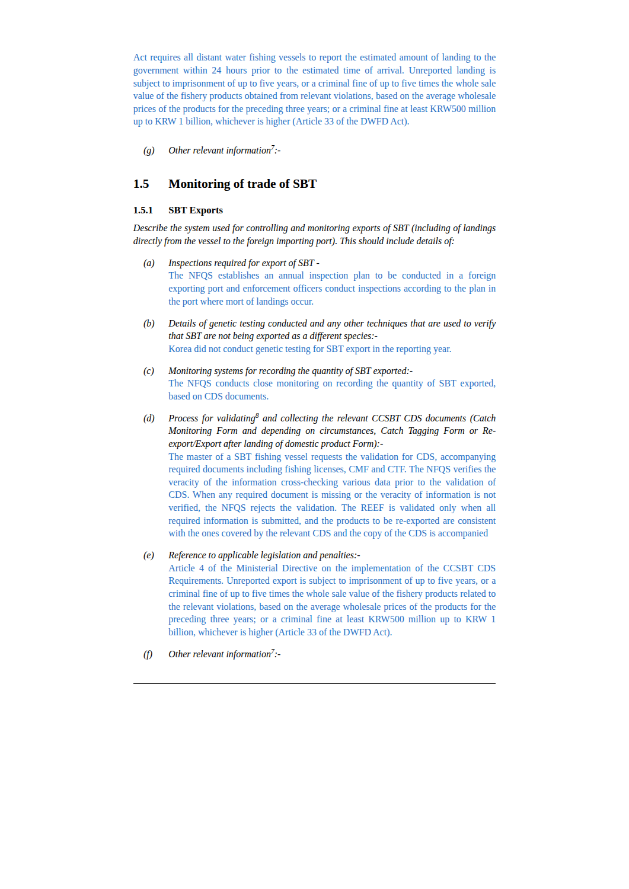Act requires all distant water fishing vessels to report the estimated amount of landing to the government within 24 hours prior to the estimated time of arrival. Unreported landing is subject to imprisonment of up to five years, or a criminal fine of up to five times the whole sale value of the fishery products obtained from relevant violations, based on the average wholesale prices of the products for the preceding three years; or a criminal fine at least KRW500 million up to KRW 1 billion, whichever is higher (Article 33 of the DWFD Act).
(g) Other relevant information7:-
1.5 Monitoring of trade of SBT
1.5.1 SBT Exports
Describe the system used for controlling and monitoring exports of SBT (including of landings directly from the vessel to the foreign importing port). This should include details of:
(a) Inspections required for export of SBT -
The NFQS establishes an annual inspection plan to be conducted in a foreign exporting port and enforcement officers conduct inspections according to the plan in the port where mort of landings occur.
(b) Details of genetic testing conducted and any other techniques that are used to verify that SBT are not being exported as a different species:-
Korea did not conduct genetic testing for SBT export in the reporting year.
(c) Monitoring systems for recording the quantity of SBT exported:-
The NFQS conducts close monitoring on recording the quantity of SBT exported, based on CDS documents.
(d) Process for validating8 and collecting the relevant CCSBT CDS documents (Catch Monitoring Form and depending on circumstances, Catch Tagging Form or Re-export/Export after landing of domestic product Form):-
The master of a SBT fishing vessel requests the validation for CDS, accompanying required documents including fishing licenses, CMF and CTF. The NFQS verifies the veracity of the information cross-checking various data prior to the validation of CDS. When any required document is missing or the veracity of information is not verified, the NFQS rejects the validation. The REEF is validated only when all required information is submitted, and the products to be re-exported are consistent with the ones covered by the relevant CDS and the copy of the CDS is accompanied
(e) Reference to applicable legislation and penalties:-
Article 4 of the Ministerial Directive on the implementation of the CCSBT CDS Requirements. Unreported export is subject to imprisonment of up to five years, or a criminal fine of up to five times the whole sale value of the fishery products related to the relevant violations, based on the average wholesale prices of the products for the preceding three years; or a criminal fine at least KRW500 million up to KRW 1 billion, whichever is higher (Article 33 of the DWFD Act).
(f) Other relevant information7:-